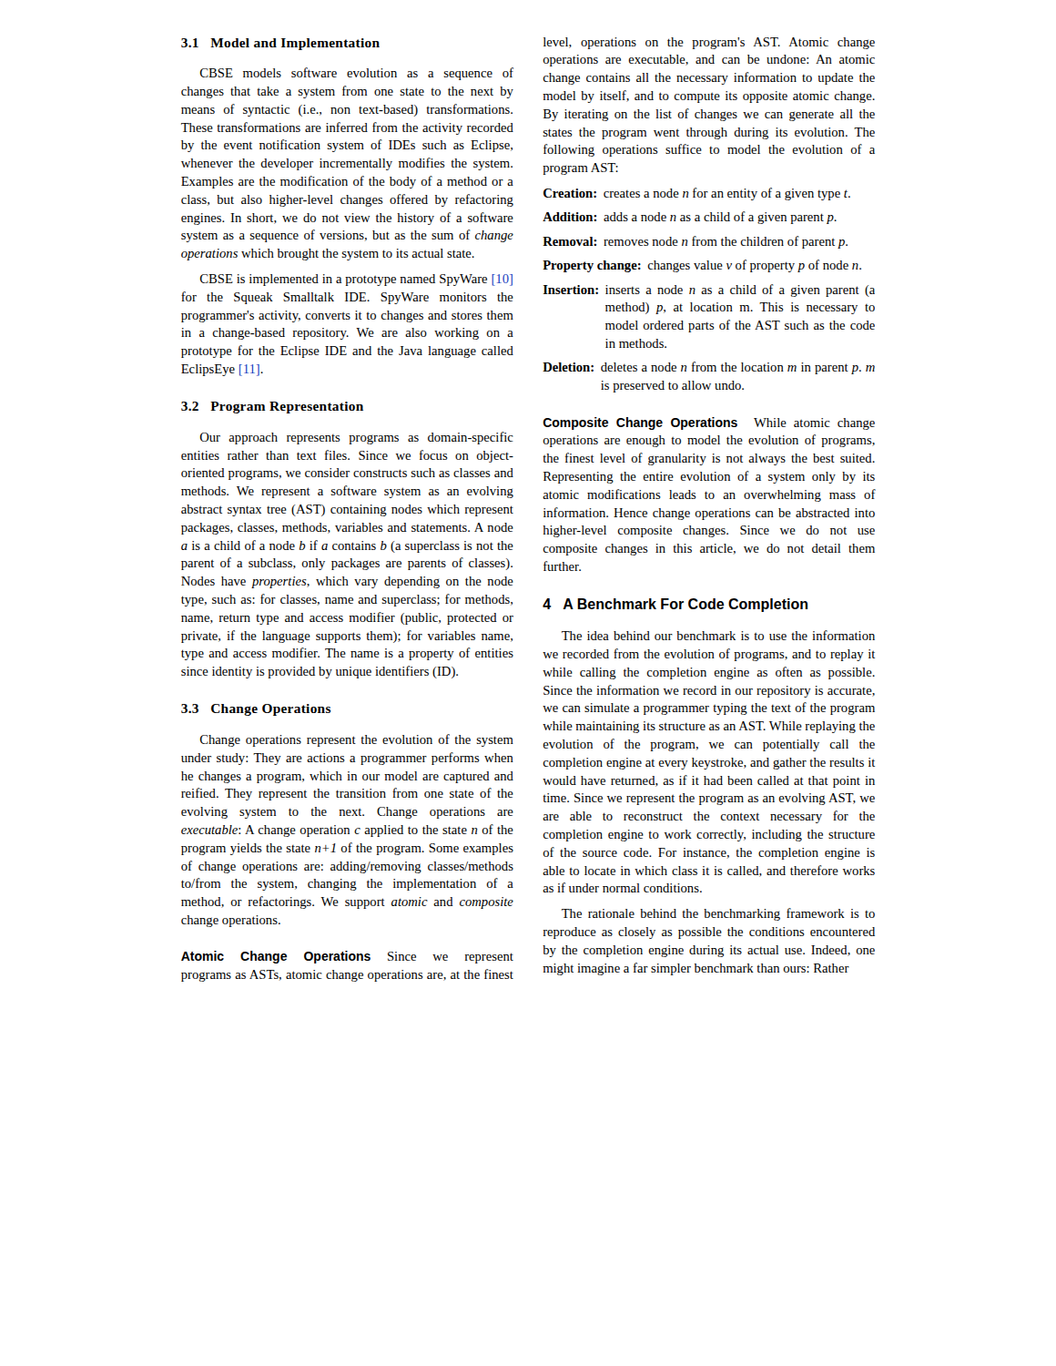3.1 Model and Implementation
CBSE models software evolution as a sequence of changes that take a system from one state to the next by means of syntactic (i.e., non text-based) transformations. These transformations are inferred from the activity recorded by the event notification system of IDEs such as Eclipse, whenever the developer incrementally modifies the system. Examples are the modification of the body of a method or a class, but also higher-level changes offered by refactoring engines. In short, we do not view the history of a software system as a sequence of versions, but as the sum of change operations which brought the system to its actual state.
CBSE is implemented in a prototype named SpyWare [10] for the Squeak Smalltalk IDE. SpyWare monitors the programmer's activity, converts it to changes and stores them in a change-based repository. We are also working on a prototype for the Eclipse IDE and the Java language called EclipsEye [11].
3.2 Program Representation
Our approach represents programs as domain-specific entities rather than text files. Since we focus on object-oriented programs, we consider constructs such as classes and methods. We represent a software system as an evolving abstract syntax tree (AST) containing nodes which represent packages, classes, methods, variables and statements. A node a is a child of a node b if a contains b (a superclass is not the parent of a subclass, only packages are parents of classes). Nodes have properties, which vary depending on the node type, such as: for classes, name and superclass; for methods, name, return type and access modifier (public, protected or private, if the language supports them); for variables name, type and access modifier. The name is a property of entities since identity is provided by unique identifiers (ID).
3.3 Change Operations
Change operations represent the evolution of the system under study: They are actions a programmer performs when he changes a program, which in our model are captured and reified. They represent the transition from one state of the evolving system to the next. Change operations are executable: A change operation c applied to the state n of the program yields the state n+1 of the program. Some examples of change operations are: adding/removing classes/methods to/from the system, changing the implementation of a method, or refactorings. We support atomic and composite change operations.
Atomic Change Operations Since we represent programs as ASTs, atomic change operations are, at the finest level, operations on the program's AST. Atomic change operations are executable, and can be undone: An atomic change contains all the necessary information to update the model by itself, and to compute its opposite atomic change. By iterating on the list of changes we can generate all the states the program went through during its evolution. The following operations suffice to model the evolution of a program AST:
Creation:
creates a node n for an entity of a given type t.
Addition:
adds a node n as a child of a given parent p.
Removal:
removes node n from the children of parent p.
Property change:
changes value v of property p of node n.
Insertion:
inserts a node n as a child of a given parent (a method) p, at location m. This is necessary to model ordered parts of the AST such as the code in methods.
Deletion:
deletes a node n from the location m in parent p. m is preserved to allow undo.
Composite Change Operations While atomic change operations are enough to model the evolution of programs, the finest level of granularity is not always the best suited. Representing the entire evolution of a system only by its atomic modifications leads to an overwhelming mass of information. Hence change operations can be abstracted into higher-level composite changes. Since we do not use composite changes in this article, we do not detail them further.
4 A Benchmark For Code Completion
The idea behind our benchmark is to use the information we recorded from the evolution of programs, and to replay it while calling the completion engine as often as possible. Since the information we record in our repository is accurate, we can simulate a programmer typing the text of the program while maintaining its structure as an AST. While replaying the evolution of the program, we can potentially call the completion engine at every keystroke, and gather the results it would have returned, as if it had been called at that point in time. Since we represent the program as an evolving AST, we are able to reconstruct the context necessary for the completion engine to work correctly, including the structure of the source code. For instance, the completion engine is able to locate in which class it is called, and therefore works as if under normal conditions.
The rationale behind the benchmarking framework is to reproduce as closely as possible the conditions encountered by the completion engine during its actual use. Indeed, one might imagine a far simpler benchmark than ours: Rather